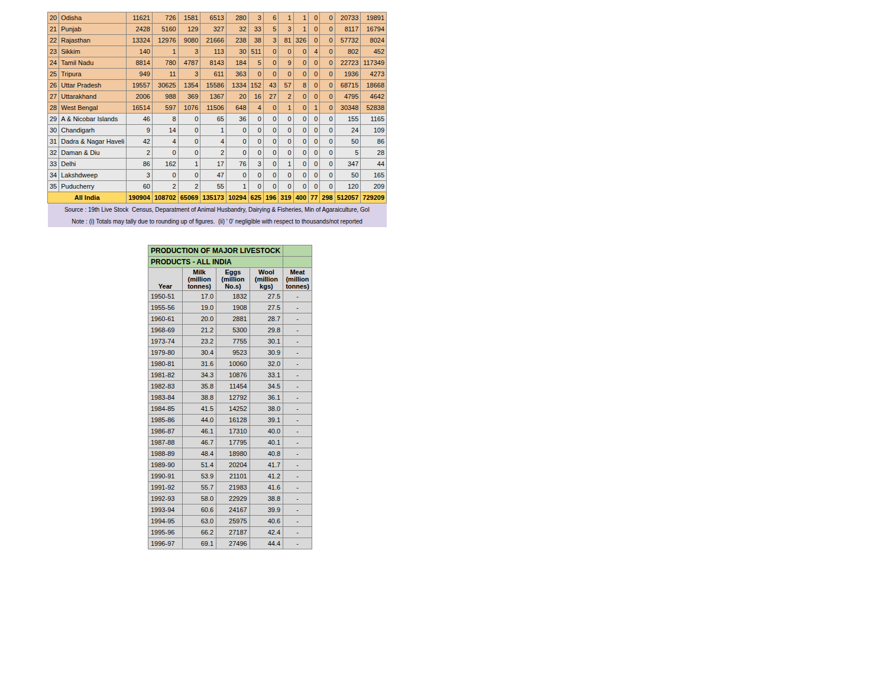| 20 | Odisha | 11621 | 726 | 1581 | 6513 | 280 | 3 | 6 | 1 | 1 | 0 | 0 | 20733 | 19891 |
| 21 | Punjab | 2428 | 5160 | 129 | 327 | 32 | 33 | 5 | 3 | 1 | 0 | 0 | 8117 | 16794 |
| 22 | Rajasthan | 13324 | 12976 | 9080 | 21666 | 238 | 38 | 3 | 81 | 326 | 0 | 0 | 57732 | 8024 |
| 23 | Sikkim | 140 | 1 | 3 | 113 | 30 | 511 | 0 | 0 | 0 | 4 | 0 | 802 | 452 |
| 24 | Tamil Nadu | 8814 | 780 | 4787 | 8143 | 184 | 5 | 0 | 9 | 0 | 0 | 0 | 22723 | 117349 |
| 25 | Tripura | 949 | 11 | 3 | 611 | 363 | 0 | 0 | 0 | 0 | 0 | 0 | 1936 | 4273 |
| 26 | Uttar Pradesh | 19557 | 30625 | 1354 | 15586 | 1334 | 152 | 43 | 57 | 8 | 0 | 0 | 68715 | 18668 |
| 27 | Uttarakhand | 2006 | 988 | 369 | 1367 | 20 | 16 | 27 | 2 | 0 | 0 | 0 | 4795 | 4642 |
| 28 | West Bengal | 16514 | 597 | 1076 | 11506 | 648 | 4 | 0 | 1 | 0 | 1 | 0 | 30348 | 52838 |
| 29 | A & Nicobar Islands | 46 | 8 | 0 | 65 | 36 | 0 | 0 | 0 | 0 | 0 | 0 | 155 | 1165 |
| 30 | Chandigarh | 9 | 14 | 0 | 1 | 0 | 0 | 0 | 0 | 0 | 0 | 0 | 24 | 109 |
| 31 | Dadra & Nagar Haveli | 42 | 4 | 0 | 4 | 0 | 0 | 0 | 0 | 0 | 0 | 0 | 50 | 86 |
| 32 | Daman & Diu | 2 | 0 | 0 | 2 | 0 | 0 | 0 | 0 | 0 | 0 | 0 | 5 | 28 |
| 33 | Delhi | 86 | 162 | 1 | 17 | 76 | 3 | 0 | 1 | 0 | 0 | 0 | 347 | 44 |
| 34 | Lakshdweep | 3 | 0 | 0 | 47 | 0 | 0 | 0 | 0 | 0 | 0 | 0 | 50 | 165 |
| 35 | Puducherry | 60 | 2 | 2 | 55 | 1 | 0 | 0 | 0 | 0 | 0 | 0 | 120 | 209 |
| All India | 190904 | 108702 | 65069 | 135173 | 10294 | 625 | 196 | 319 | 400 | 77 | 298 | 512057 | 729209 |
| Source : 19th Live Stock Census, Deparatment of Animal Husbandry, Dairying & Fisheries, Min of Agaraiculture, GoI |
| Note : (i) Totals may tally due to rounding up of figures. (ii) ' 0' negligible with respect to thousands/not reported |
| PRODUCTION OF MAJOR LIVESTOCK | |
| PRODUCTS - ALL INDIA | |
| Year | Milk (million tonnes) | Eggs (million No.s) | Wool (million kgs) | Meat (million tonnes) |
| 1950-51 | 17.0 | 1832 | 27.5 | - |
| 1955-56 | 19.0 | 1908 | 27.5 | - |
| 1960-61 | 20.0 | 2881 | 28.7 | - |
| 1968-69 | 21.2 | 5300 | 29.8 | - |
| 1973-74 | 23.2 | 7755 | 30.1 | - |
| 1979-80 | 30.4 | 9523 | 30.9 | - |
| 1980-81 | 31.6 | 10060 | 32.0 | - |
| 1981-82 | 34.3 | 10876 | 33.1 | - |
| 1982-83 | 35.8 | 11454 | 34.5 | - |
| 1983-84 | 38.8 | 12792 | 36.1 | - |
| 1984-85 | 41.5 | 14252 | 38.0 | - |
| 1985-86 | 44.0 | 16128 | 39.1 | - |
| 1986-87 | 46.1 | 17310 | 40.0 | - |
| 1987-88 | 46.7 | 17795 | 40.1 | - |
| 1988-89 | 48.4 | 18980 | 40.8 | - |
| 1989-90 | 51.4 | 20204 | 41.7 | - |
| 1990-91 | 53.9 | 21101 | 41.2 | - |
| 1991-92 | 55.7 | 21983 | 41.6 | - |
| 1992-93 | 58.0 | 22929 | 38.8 | - |
| 1993-94 | 60.6 | 24167 | 39.9 | - |
| 1994-95 | 63.0 | 25975 | 40.6 | - |
| 1995-96 | 66.2 | 27187 | 42.4 | - |
| 1996-97 | 69.1 | 27496 | 44.4 | - |